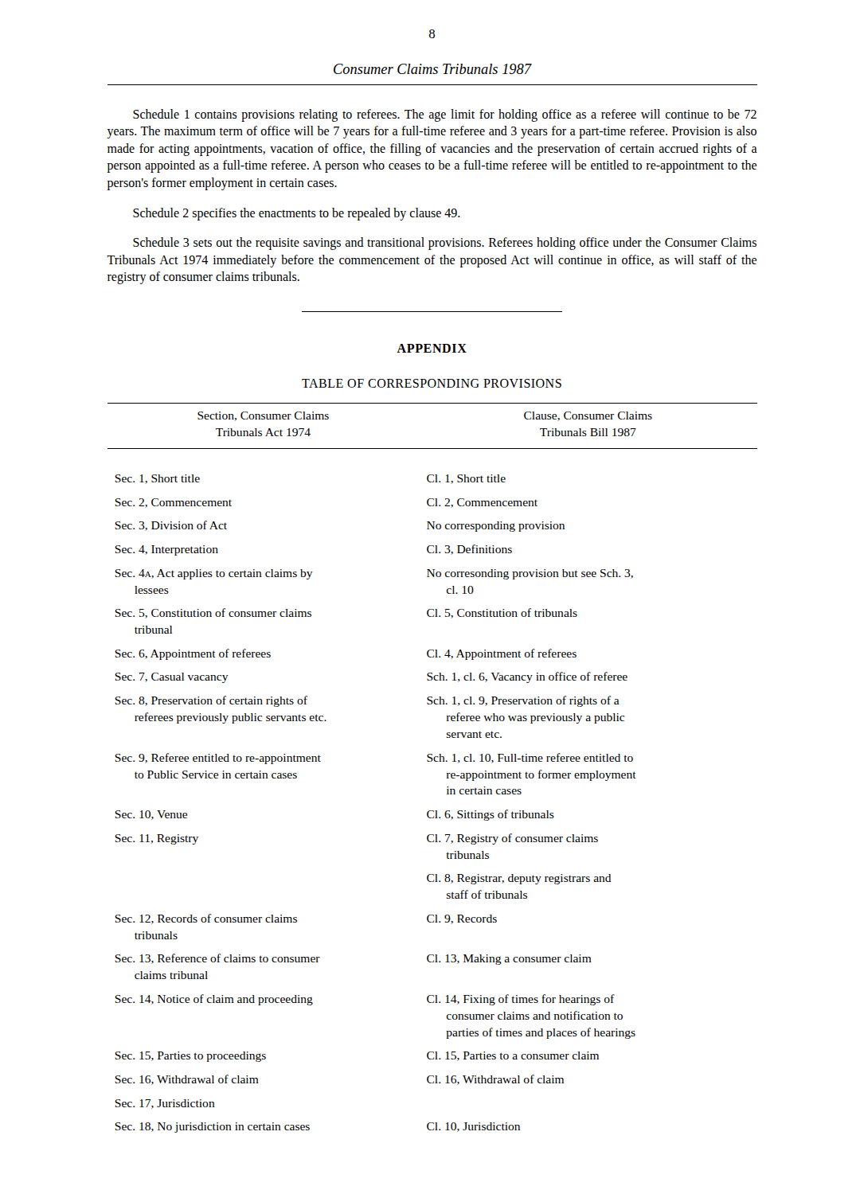8
Consumer Claims Tribunals 1987
Schedule 1 contains provisions relating to referees. The age limit for holding office as a referee will continue to be 72 years. The maximum term of office will be 7 years for a full-time referee and 3 years for a part-time referee. Provision is also made for acting appointments, vacation of office, the filling of vacancies and the preservation of certain accrued rights of a person appointed as a full-time referee. A person who ceases to be a full-time referee will be entitled to re-appointment to the person's former employment in certain cases.
Schedule 2 specifies the enactments to be repealed by clause 49.
Schedule 3 sets out the requisite savings and transitional provisions. Referees holding office under the Consumer Claims Tribunals Act 1974 immediately before the commencement of the proposed Act will continue in office, as will staff of the registry of consumer claims tribunals.
APPENDIX
TABLE OF CORRESPONDING PROVISIONS
| Section, Consumer Claims Tribunals Act 1974 | Clause, Consumer Claims Tribunals Bill 1987 |
| --- | --- |
| Sec. 1, Short title | Cl. 1, Short title |
| Sec. 2, Commencement | Cl. 2, Commencement |
| Sec. 3, Division of Act | No corresponding provision |
| Sec. 4, Interpretation | Cl. 3, Definitions |
| Sec. 4 a , Act applies to certain claims by lessees | No corresonding provision but see Sch. 3, cl. 10 |
| Sec. 5, Constitution of consumer claims tribunal | Cl. 5, Constitution of tribunals |
| Sec. 6, Appointment of referees | Cl. 4, Appointment of referees |
| Sec. 7, Casual vacancy | Sch. 1, cl. 6, Vacancy in office of referee |
| Sec. 8, Preservation of certain rights of referees previously public servants etc. | Sch. 1, cl. 9, Preservation of rights of a referee who was previously a public servant etc. |
| Sec. 9, Referee entitled to re-appointment to Public Service in certain cases | Sch. 1, cl. 10, Full-time referee entitled to re-appointment to former employment in certain cases |
| Sec. 10, Venue | Cl. 6, Sittings of tribunals |
| Sec. 11, Registry | Cl. 7, Registry of consumer claims tribunals |
| | Cl. 8, Registrar, deputy registrars and staff of tribunals |
| Sec. 12, Records of consumer claims tribunals | Cl. 9, Records |
| Sec. 13, Reference of claims to consumer claims tribunal | Cl. 13, Making a consumer claim |
| Sec. 14, Notice of claim and proceeding | Cl. 14, Fixing of times for hearings of consumer claims and notification to parties of times and places of hearings |
| Sec. 15, Parties to proceedings | Cl. 15, Parties to a consumer claim |
| Sec. 16, Withdrawal of claim | Cl. 16, Withdrawal of claim |
| Sec. 17, Jurisdiction | |
| Sec. 18, No jurisdiction in certain cases | Cl. 10, Jurisdiction |